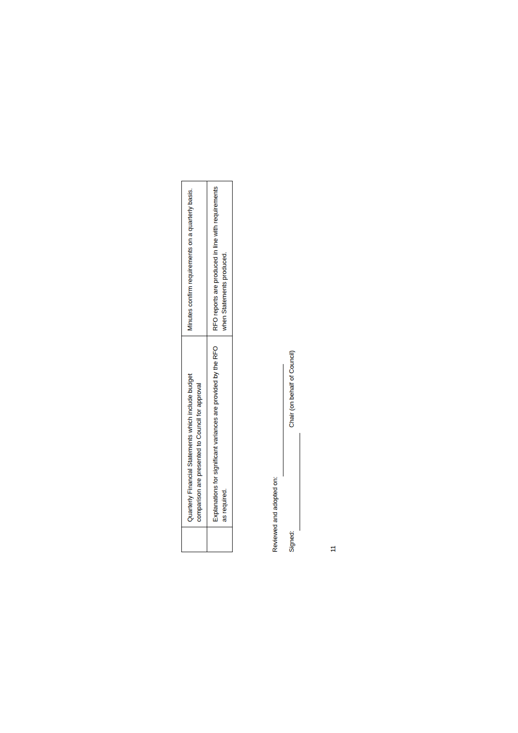| | Quarterly Financial Statements which include budget comparison are presented to Council for approval | Minutes confirm requirements on a quarterly basis. |
| | Explanations for significant variances are provided by the RFO as required. | RFO reports are produced in line with requirements when Statements produced. |
Reviewed and adopted on:
Signed: Chair (on behalf of Council)
11